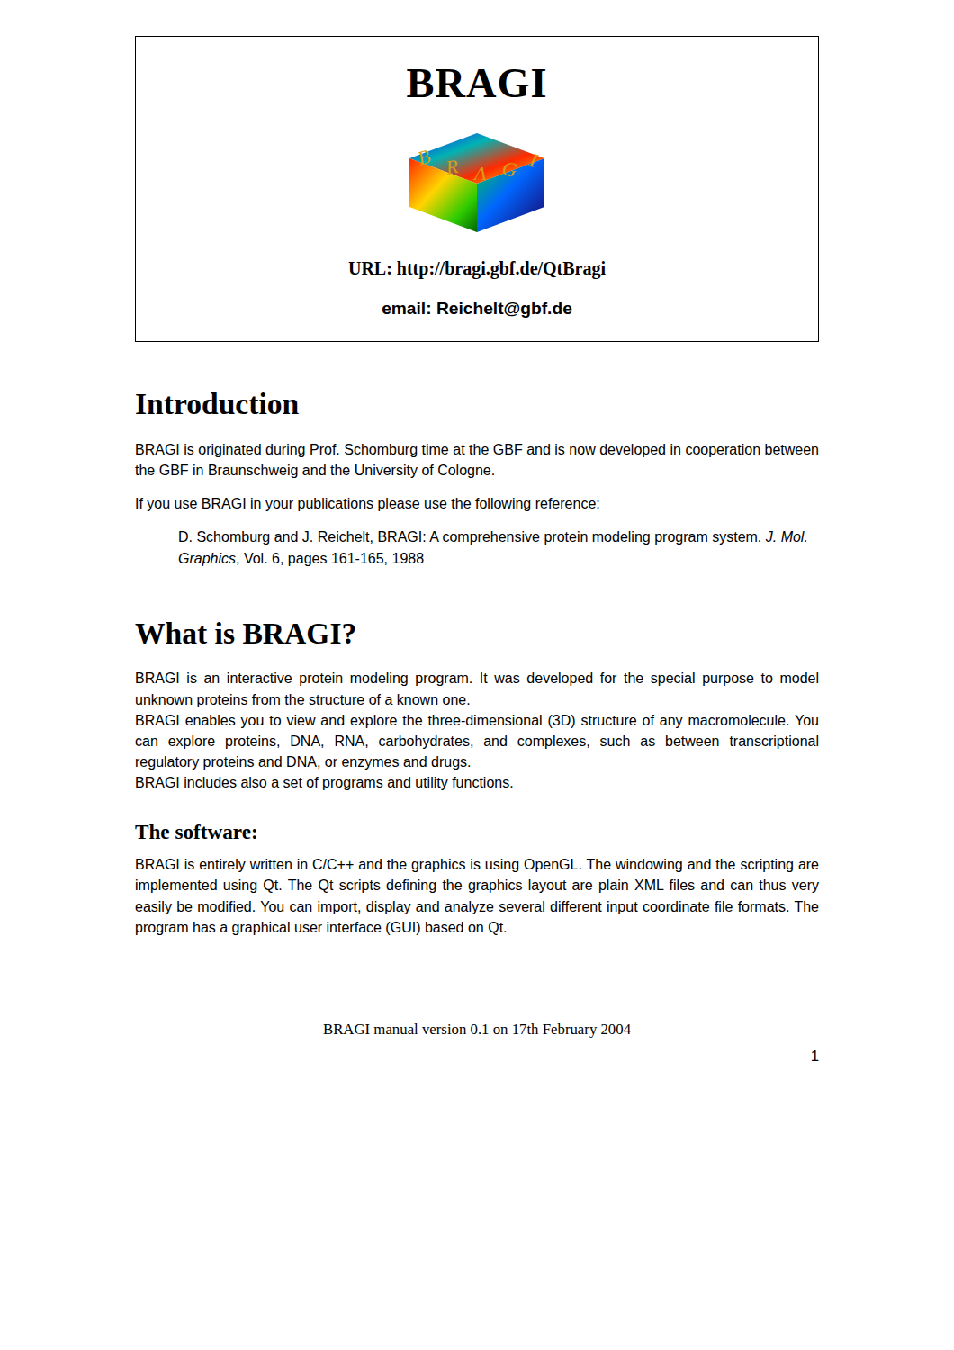BRAGI
B R A G I
URL: http://bragi.gbf.de/QtBragi
email: Reichelt@gbf.de
Introduction
BRAGI is originated during Prof. Schomburg time at the GBF and is now developed in cooperation between the GBF in Braunschweig and the University of Cologne.
If you use BRAGI in your publications please use the following reference:
D. Schomburg and J. Reichelt, BRAGI: A comprehensive protein modeling program system. J. Mol. Graphics, Vol. 6, pages 161-165, 1988
What is BRAGI?
BRAGI is an interactive protein modeling program. It was developed for the special purpose to model unknown proteins from the structure of a known one.
BRAGI enables you to view and explore the three-dimensional (3D) structure of any macromolecule. You can explore proteins, DNA, RNA, carbohydrates, and complexes, such as between transcriptional regulatory proteins and DNA, or enzymes and drugs.
BRAGI includes also a set of programs and utility functions.
The software:
BRAGI is entirely written in C/C++ and the graphics is using OpenGL. The windowing and the scripting are implemented using Qt. The Qt scripts defining the graphics layout are plain XML files and can thus very easily be modified. You can import, display and analyze several different input coordinate file formats. The program has a graphical user interface (GUI) based on Qt.
BRAGI manual version 0.1 on 17th February 2004
1